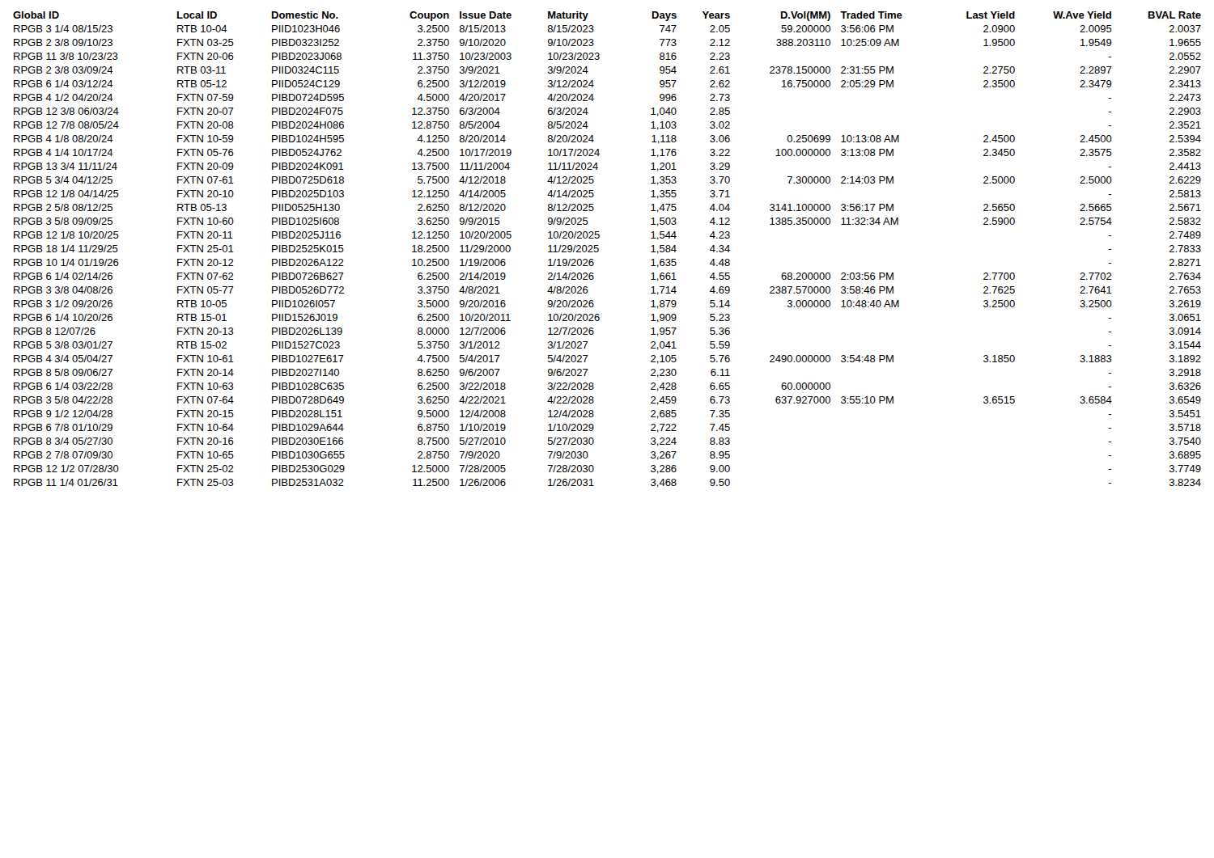Bond reference rate listing
| Global ID | Local ID | Domestic No. | Coupon | Issue Date | Maturity | Days | Years | D.Vol(MM) | Traded Time | Last Yield | W.Ave Yield | BVAL Rate |
| --- | --- | --- | --- | --- | --- | --- | --- | --- | --- | --- | --- | --- |
| RPGB 3 1/4 08/15/23 | RTB 10-04 | PIID1023H046 | 3.2500 | 8/15/2013 | 8/15/2023 | 747 | 2.05 | 59.200000 | 3:56:06 PM | 2.0900 | 2.0095 | 2.0037 |
| RPGB 2 3/8 09/10/23 | FXTN 03-25 | PIBD0323I252 | 2.3750 | 9/10/2020 | 9/10/2023 | 773 | 2.12 | 388.203110 | 10:25:09 AM | 1.9500 | 1.9549 | 1.9655 |
| RPGB 11 3/8 10/23/23 | FXTN 20-06 | PIBD2023J068 | 11.3750 | 10/23/2003 | 10/23/2023 | 816 | 2.23 | | | | - | 2.0552 |
| RPGB 2 3/8 03/09/24 | RTB 03-11 | PIID0324C115 | 2.3750 | 3/9/2021 | 3/9/2024 | 954 | 2.61 | 2378.150000 | 2:31:55 PM | 2.2750 | 2.2897 | 2.2907 |
| RPGB 6 1/4 03/12/24 | RTB 05-12 | PIID0524C129 | 6.2500 | 3/12/2019 | 3/12/2024 | 957 | 2.62 | 16.750000 | 2:05:29 PM | 2.3500 | 2.3479 | 2.3413 |
| RPGB 4 1/2 04/20/24 | FXTN 07-59 | PIBD0724D595 | 4.5000 | 4/20/2017 | 4/20/2024 | 996 | 2.73 | | | | - | 2.2473 |
| RPGB 12 3/8 06/03/24 | FXTN 20-07 | PIBD2024F075 | 12.3750 | 6/3/2004 | 6/3/2024 | 1,040 | 2.85 | | | | - | 2.2903 |
| RPGB 12 7/8 08/05/24 | FXTN 20-08 | PIBD2024H086 | 12.8750 | 8/5/2004 | 8/5/2024 | 1,103 | 3.02 | | | | - | 2.3521 |
| RPGB 4 1/8 08/20/24 | FXTN 10-59 | PIBD1024H595 | 4.1250 | 8/20/2014 | 8/20/2024 | 1,118 | 3.06 | 0.250699 | 10:13:08 AM | 2.4500 | 2.4500 | 2.5394 |
| RPGB 4 1/4 10/17/24 | FXTN 05-76 | PIBD0524J762 | 4.2500 | 10/17/2019 | 10/17/2024 | 1,176 | 3.22 | 100.000000 | 3:13:08 PM | 2.3450 | 2.3575 | 2.3582 |
| RPGB 13 3/4 11/11/24 | FXTN 20-09 | PIBD2024K091 | 13.7500 | 11/11/2004 | 11/11/2024 | 1,201 | 3.29 | | | | - | 2.4413 |
| RPGB 5 3/4 04/12/25 | FXTN 07-61 | PIBD0725D618 | 5.7500 | 4/12/2018 | 4/12/2025 | 1,353 | 3.70 | 7.300000 | 2:14:03 PM | 2.5000 | 2.5000 | 2.6229 |
| RPGB 12 1/8 04/14/25 | FXTN 20-10 | PIBD2025D103 | 12.1250 | 4/14/2005 | 4/14/2025 | 1,355 | 3.71 | | | | - | 2.5813 |
| RPGB 2 5/8 08/12/25 | RTB 05-13 | PIID0525H130 | 2.6250 | 8/12/2020 | 8/12/2025 | 1,475 | 4.04 | 3141.100000 | 3:56:17 PM | 2.5650 | 2.5665 | 2.5671 |
| RPGB 3 5/8 09/09/25 | FXTN 10-60 | PIBD1025I608 | 3.6250 | 9/9/2015 | 9/9/2025 | 1,503 | 4.12 | 1385.350000 | 11:32:34 AM | 2.5900 | 2.5754 | 2.5832 |
| RPGB 12 1/8 10/20/25 | FXTN 20-11 | PIBD2025J116 | 12.1250 | 10/20/2005 | 10/20/2025 | 1,544 | 4.23 | | | | - | 2.7489 |
| RPGB 18 1/4 11/29/25 | FXTN 25-01 | PIBD2525K015 | 18.2500 | 11/29/2000 | 11/29/2025 | 1,584 | 4.34 | | | | - | 2.7833 |
| RPGB 10 1/4 01/19/26 | FXTN 20-12 | PIBD2026A122 | 10.2500 | 1/19/2006 | 1/19/2026 | 1,635 | 4.48 | | | | - | 2.8271 |
| RPGB 6 1/4 02/14/26 | FXTN 07-62 | PIBD0726B627 | 6.2500 | 2/14/2019 | 2/14/2026 | 1,661 | 4.55 | 68.200000 | 2:03:56 PM | 2.7700 | 2.7702 | 2.7634 |
| RPGB 3 3/8 04/08/26 | FXTN 05-77 | PIBD0526D772 | 3.3750 | 4/8/2021 | 4/8/2026 | 1,714 | 4.69 | 2387.570000 | 3:58:46 PM | 2.7625 | 2.7641 | 2.7653 |
| RPGB 3 1/2 09/20/26 | RTB 10-05 | PIID1026I057 | 3.5000 | 9/20/2016 | 9/20/2026 | 1,879 | 5.14 | 3.000000 | 10:48:40 AM | 3.2500 | 3.2500 | 3.2619 |
| RPGB 6 1/4 10/20/26 | RTB 15-01 | PIID1526J019 | 6.2500 | 10/20/2011 | 10/20/2026 | 1,909 | 5.23 | | | | - | 3.0651 |
| RPGB 8 12/07/26 | FXTN 20-13 | PIBD2026L139 | 8.0000 | 12/7/2006 | 12/7/2026 | 1,957 | 5.36 | | | | - | 3.0914 |
| RPGB 5 3/8 03/01/27 | RTB 15-02 | PIID1527C023 | 5.3750 | 3/1/2012 | 3/1/2027 | 2,041 | 5.59 | | | | - | 3.1544 |
| RPGB 4 3/4 05/04/27 | FXTN 10-61 | PIBD1027E617 | 4.7500 | 5/4/2017 | 5/4/2027 | 2,105 | 5.76 | 2490.000000 | 3:54:48 PM | 3.1850 | 3.1883 | 3.1892 |
| RPGB 8 5/8 09/06/27 | FXTN 20-14 | PIBD2027I140 | 8.6250 | 9/6/2007 | 9/6/2027 | 2,230 | 6.11 | | | | - | 3.2918 |
| RPGB 6 1/4 03/22/28 | FXTN 10-63 | PIBD1028C635 | 6.2500 | 3/22/2018 | 3/22/2028 | 2,428 | 6.65 | 60.000000 | | | - | 3.6326 |
| RPGB 3 5/8 04/22/28 | FXTN 07-64 | PIBD0728D649 | 3.6250 | 4/22/2021 | 4/22/2028 | 2,459 | 6.73 | 637.927000 | 3:55:10 PM | 3.6515 | 3.6584 | 3.6549 |
| RPGB 9 1/2 12/04/28 | FXTN 20-15 | PIBD2028L151 | 9.5000 | 12/4/2008 | 12/4/2028 | 2,685 | 7.35 | | | | - | 3.5451 |
| RPGB 6 7/8 01/10/29 | FXTN 10-64 | PIBD1029A644 | 6.8750 | 1/10/2019 | 1/10/2029 | 2,722 | 7.45 | | | | - | 3.5718 |
| RPGB 8 3/4 05/27/30 | FXTN 20-16 | PIBD2030E166 | 8.7500 | 5/27/2010 | 5/27/2030 | 3,224 | 8.83 | | | | - | 3.7540 |
| RPGB 2 7/8 07/09/30 | FXTN 10-65 | PIBD1030G655 | 2.8750 | 7/9/2020 | 7/9/2030 | 3,267 | 8.95 | | | | - | 3.6895 |
| RPGB 12 1/2 07/28/30 | FXTN 25-02 | PIBD2530G029 | 12.5000 | 7/28/2005 | 7/28/2030 | 3,286 | 9.00 | | | | - | 3.7749 |
| RPGB 11 1/4 01/26/31 | FXTN 25-03 | PIBD2531A032 | 11.2500 | 1/26/2006 | 1/26/2031 | 3,468 | 9.50 | | | | - | 3.8234 |